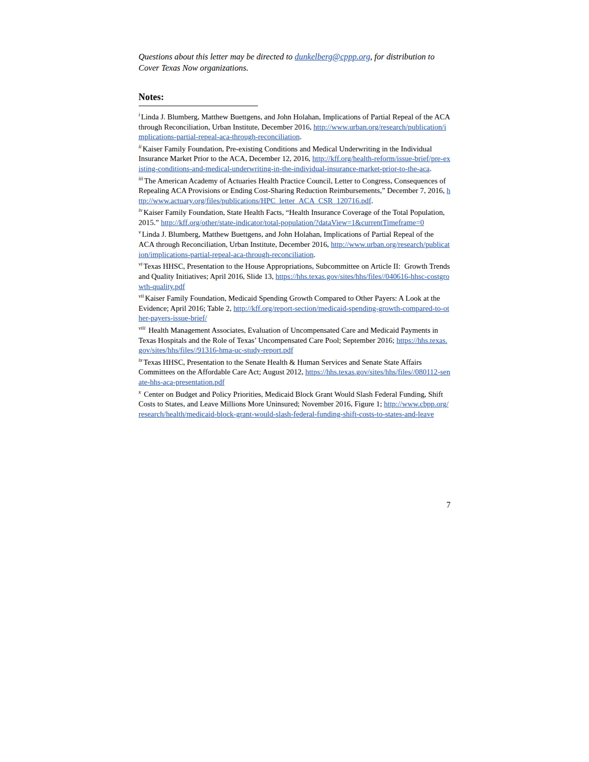Questions about this letter may be directed to dunkelberg@cppp.org, for distribution to Cover Texas Now organizations.
Notes:
i Linda J. Blumberg, Matthew Buettgens, and John Holahan, Implications of Partial Repeal of the ACA through Reconciliation, Urban Institute, December 2016, http://www.urban.org/research/publication/implications-partial-repeal-aca-through-reconciliation.
ii Kaiser Family Foundation, Pre-existing Conditions and Medical Underwriting in the Individual Insurance Market Prior to the ACA, December 12, 2016, http://kff.org/health-reform/issue-brief/pre-existing-conditions-and-medical-underwriting-in-the-individual-insurance-market-prior-to-the-aca.
iii The American Academy of Actuaries Health Practice Council, Letter to Congress, Consequences of Repealing ACA Provisions or Ending Cost-Sharing Reduction Reimbursements,” December 7, 2016, http://www.actuary.org/files/publications/HPC_letter_ACA_CSR_120716.pdf.
iv Kaiser Family Foundation, State Health Facts, “Health Insurance Coverage of the Total Population, 2015.” http://kff.org/other/state-indicator/total-population/?dataView=1&currentTimeframe=0
v Linda J. Blumberg, Matthew Buettgens, and John Holahan, Implications of Partial Repeal of the ACA through Reconciliation, Urban Institute, December 2016, http://www.urban.org/research/publication/implications-partial-repeal-aca-through-reconciliation.
vi Texas HHSC, Presentation to the House Appropriations, Subcommittee on Article II: Growth Trends and Quality Initiatives; April 2016, Slide 13, https://hhs.texas.gov/sites/hhs/files//040616-hhsc-costgrowth-quality.pdf
vii Kaiser Family Foundation, Medicaid Spending Growth Compared to Other Payers: A Look at the Evidence; April 2016; Table 2, http://kff.org/report-section/medicaid-spending-growth-compared-to-other-payers-issue-brief/
viii Health Management Associates, Evaluation of Uncompensated Care and Medicaid Payments in Texas Hospitals and the Role of Texas’ Uncompensated Care Pool; September 2016; https://hhs.texas.gov/sites/hhs/files//91316-hma-uc-study-report.pdf
ix Texas HHSC, Presentation to the Senate Health & Human Services and Senate State Affairs Committees on the Affordable Care Act; August 2012, https://hhs.texas.gov/sites/hhs/files//080112-senate-hhs-aca-presentation.pdf
x Center on Budget and Policy Priorities, Medicaid Block Grant Would Slash Federal Funding, Shift Costs to States, and Leave Millions More Uninsured; November 2016, Figure 1; http://www.cbpp.org/research/health/medicaid-block-grant-would-slash-federal-funding-shift-costs-to-states-and-leave
7